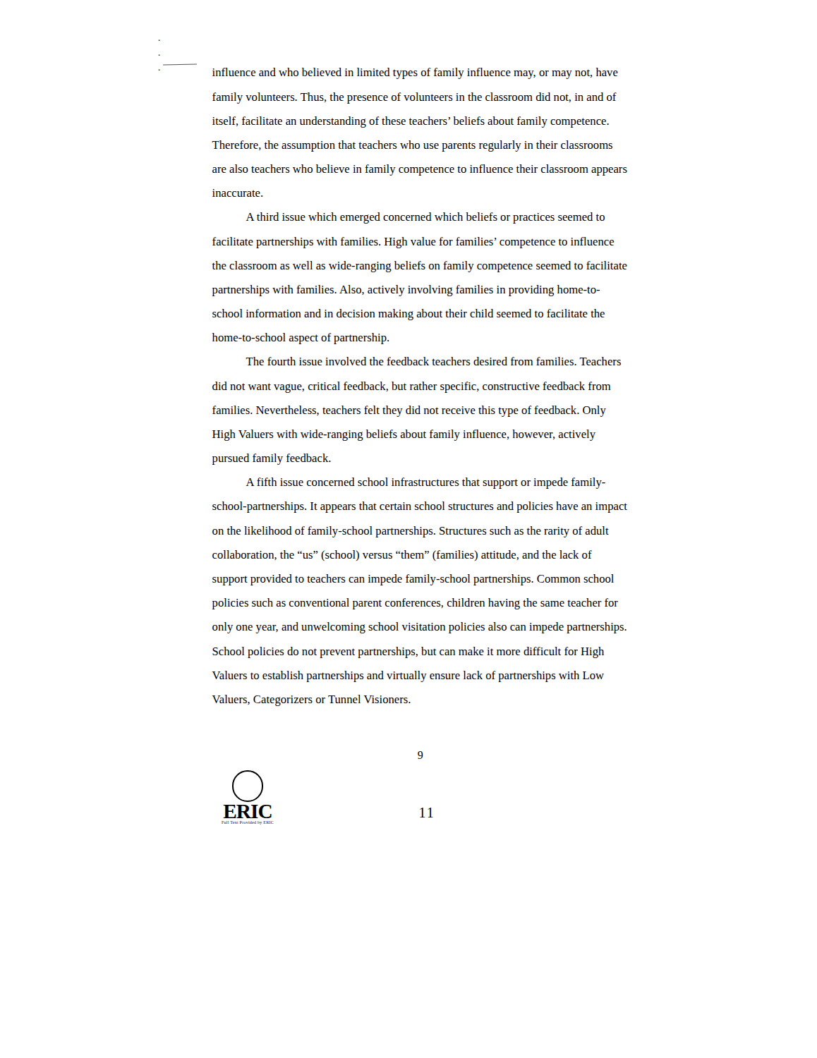.
.
.
influence and who believed in limited types of family influence may, or may not, have family volunteers. Thus, the presence of volunteers in the classroom did not, in and of itself, facilitate an understanding of these teachers’ beliefs about family competence. Therefore, the assumption that teachers who use parents regularly in their classrooms are also teachers who believe in family competence to influence their classroom appears inaccurate.
A third issue which emerged concerned which beliefs or practices seemed to facilitate partnerships with families. High value for families’ competence to influence the classroom as well as wide-ranging beliefs on family competence seemed to facilitate partnerships with families. Also, actively involving families in providing home-to-school information and in decision making about their child seemed to facilitate the home-to-school aspect of partnership.
The fourth issue involved the feedback teachers desired from families. Teachers did not want vague, critical feedback, but rather specific, constructive feedback from families. Nevertheless, teachers felt they did not receive this type of feedback. Only High Valuers with wide-ranging beliefs about family influence, however, actively pursued family feedback.
A fifth issue concerned school infrastructures that support or impede family-school-partnerships. It appears that certain school structures and policies have an impact on the likelihood of family-school partnerships. Structures such as the rarity of adult collaboration, the “us” (school) versus “them” (families) attitude, and the lack of support provided to teachers can impede family-school partnerships. Common school policies such as conventional parent conferences, children having the same teacher for only one year, and unwelcoming school visitation policies also can impede partnerships. School policies do not prevent partnerships, but can make it more difficult for High Valuers to establish partnerships and virtually ensure lack of partnerships with Low Valuers, Categorizers or Tunnel Visioners.
9
ERIC
Full Text Provided by ERIC
11